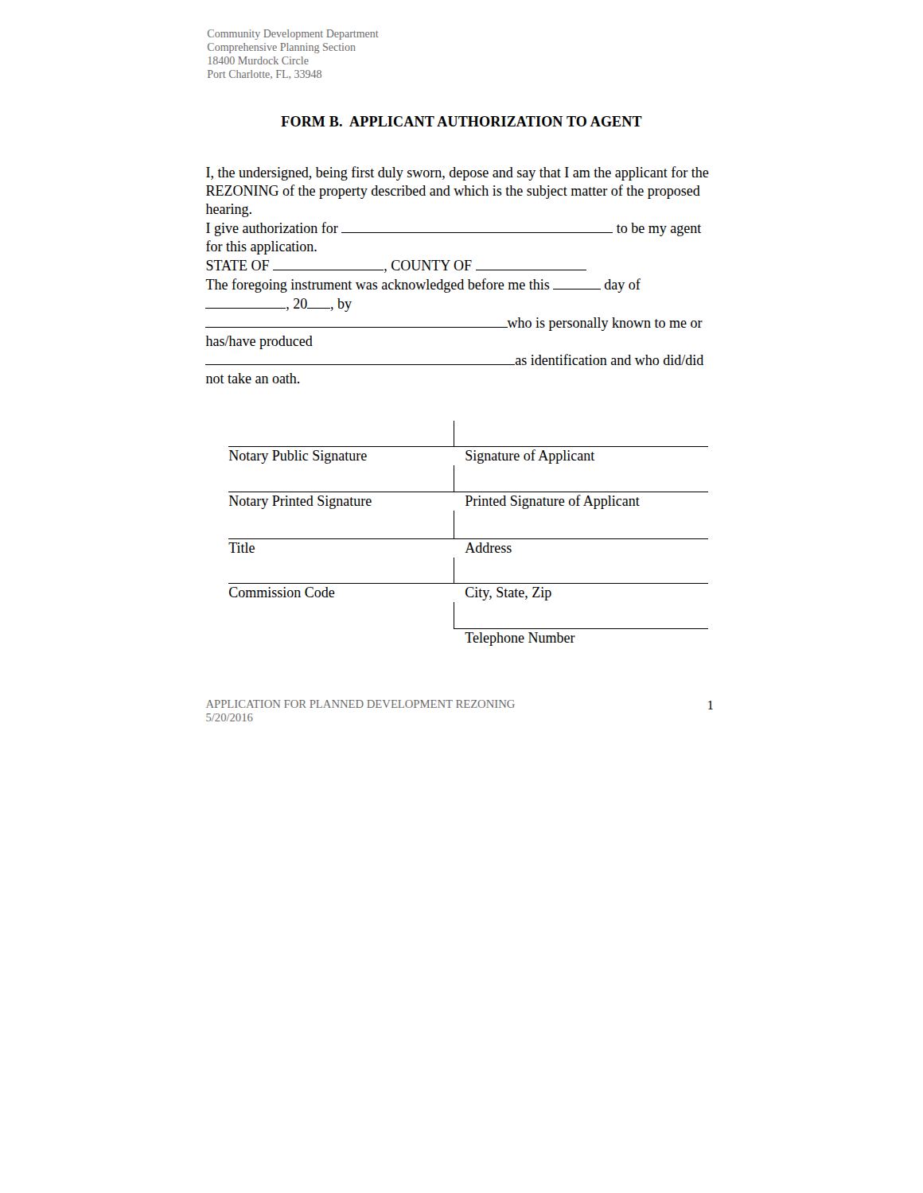Community Development Department
Comprehensive Planning Section
18400 Murdock Circle
Port Charlotte, FL, 33948
FORM B. APPLICANT AUTHORIZATION TO AGENT
I, the undersigned, being first duly sworn, depose and say that I am the applicant for the REZONING of the property described and which is the subject matter of the proposed hearing.
I give authorization for to be my agent for this application.
STATE OF , COUNTY OF
The foregoing instrument was acknowledged before me this day of , 20 , by
who is personally known to me or has/have produced
as identification and who did/did not take an oath.
| | Notary Public Signature | Signature of Applicant |
| | Notary Printed Signature | Printed Signature of Applicant |
| | Title | Address |
| | Commission Code | City, State, Zip |
| | | Telephone Number |
APPLICATION FOR PLANNED DEVELOPMENT REZONING
5/20/2016
1